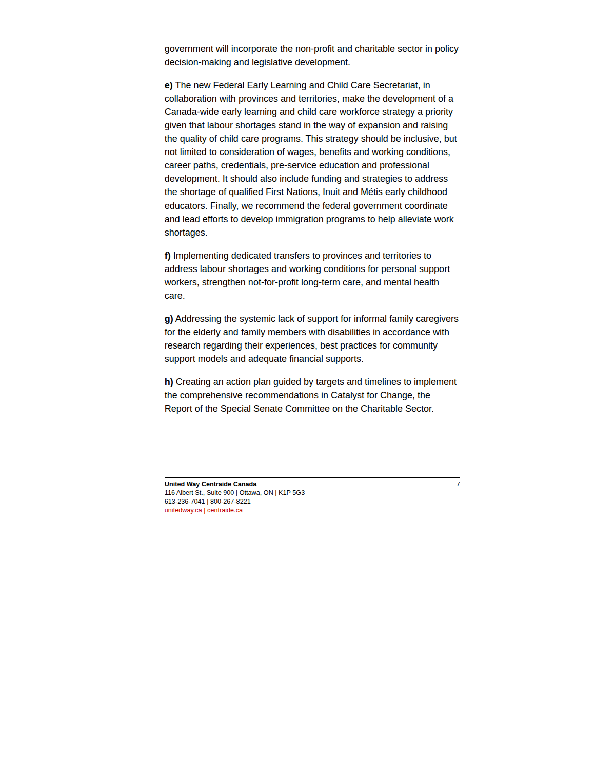government will incorporate the non-profit and charitable sector in policy decision-making and legislative development.
e) The new Federal Early Learning and Child Care Secretariat, in collaboration with provinces and territories, make the development of a Canada-wide early learning and child care workforce strategy a priority given that labour shortages stand in the way of expansion and raising the quality of child care programs. This strategy should be inclusive, but not limited to consideration of wages, benefits and working conditions, career paths, credentials, pre-service education and professional development. It should also include funding and strategies to address the shortage of qualified First Nations, Inuit and Métis early childhood educators. Finally, we recommend the federal government coordinate and lead efforts to develop immigration programs to help alleviate work shortages.
f) Implementing dedicated transfers to provinces and territories to address labour shortages and working conditions for personal support workers, strengthen not-for-profit long-term care, and mental health care.
g) Addressing the systemic lack of support for informal family caregivers for the elderly and family members with disabilities in accordance with research regarding their experiences, best practices for community support models and adequate financial supports.
h) Creating an action plan guided by targets and timelines to implement the comprehensive recommendations in Catalyst for Change, the Report of the Special Senate Committee on the Charitable Sector.
7
United Way Centraide Canada
116 Albert St., Suite 900 | Ottawa, ON | K1P 5G3
613-236-7041 | 800-267-8221
unitedway.ca | centraide.ca